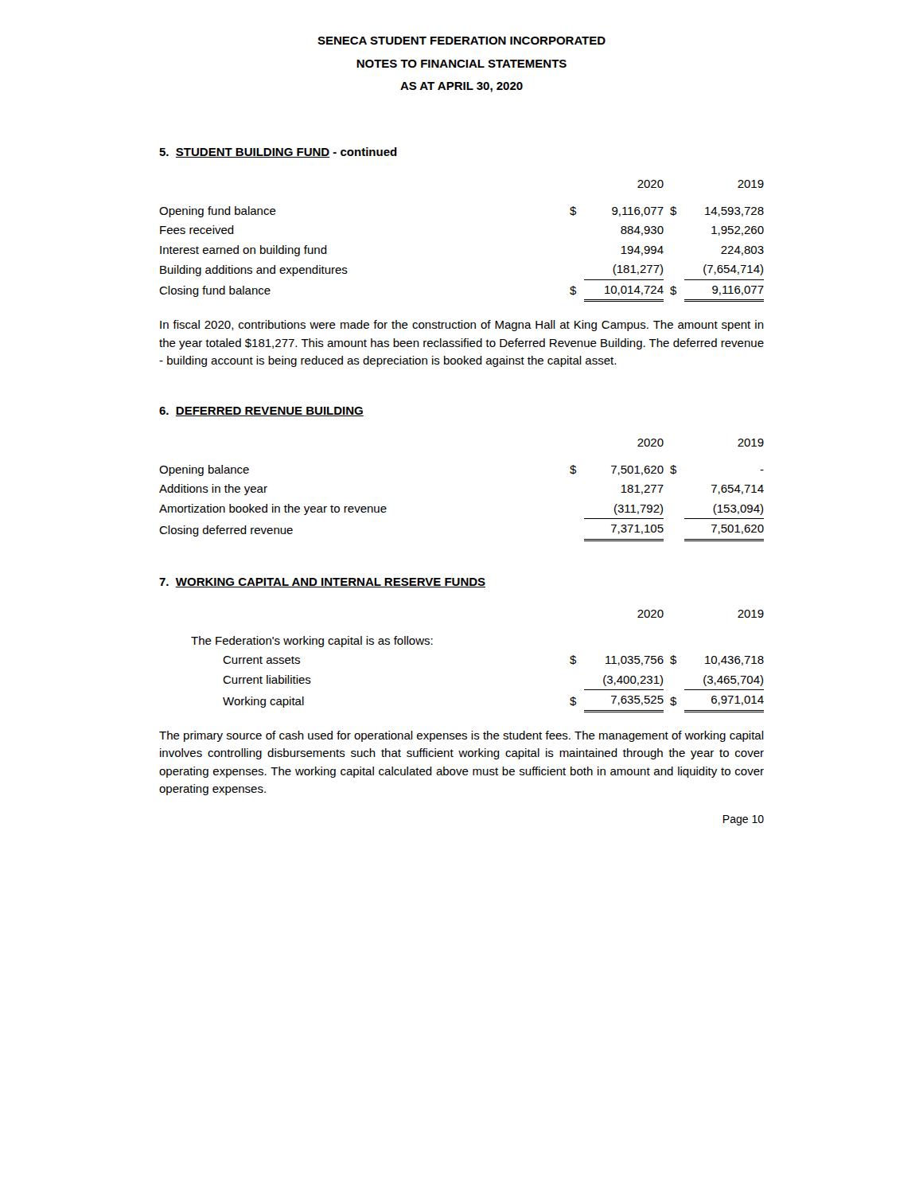SENECA STUDENT FEDERATION INCORPORATED
NOTES TO FINANCIAL STATEMENTS
AS AT APRIL 30, 2020
5. STUDENT BUILDING FUND - continued
| | 2020 | 2019 |
| --- | --- | --- |
| Opening fund balance | $ | 9,116,077 | $ | 14,593,728 |
| Fees received | | 884,930 | | 1,952,260 |
| Interest earned on building fund | | 194,994 | | 224,803 |
| Building additions and expenditures | | (181,277) | | (7,654,714) |
| Closing fund balance | $ | 10,014,724 | $ | 9,116,077 |
In fiscal 2020, contributions were made for the construction of Magna Hall at King Campus. The amount spent in the year totaled $181,277. This amount has been reclassified to Deferred Revenue Building. The deferred revenue - building account is being reduced as depreciation is booked against the capital asset.
6. DEFERRED REVENUE BUILDING
| | 2020 | 2019 |
| --- | --- | --- |
| Opening balance | $ | 7,501,620 | $ | - |
| Additions in the year | | 181,277 | | 7,654,714 |
| Amortization booked in the year to revenue | | (311,792) | | (153,094) |
| Closing deferred revenue | | 7,371,105 | | 7,501,620 |
7. WORKING CAPITAL AND INTERNAL RESERVE FUNDS
| | 2020 | 2019 |
| --- | --- | --- |
| The Federation's working capital is as follows: |
| Current assets | $ | 11,035,756 | $ | 10,436,718 |
| Current liabilities | | (3,400,231) | | (3,465,704) |
| Working capital | $ | 7,635,525 | $ | 6,971,014 |
The primary source of cash used for operational expenses is the student fees. The management of working capital involves controlling disbursements such that sufficient working capital is maintained through the year to cover operating expenses. The working capital calculated above must be sufficient both in amount and liquidity to cover operating expenses.
Page 10